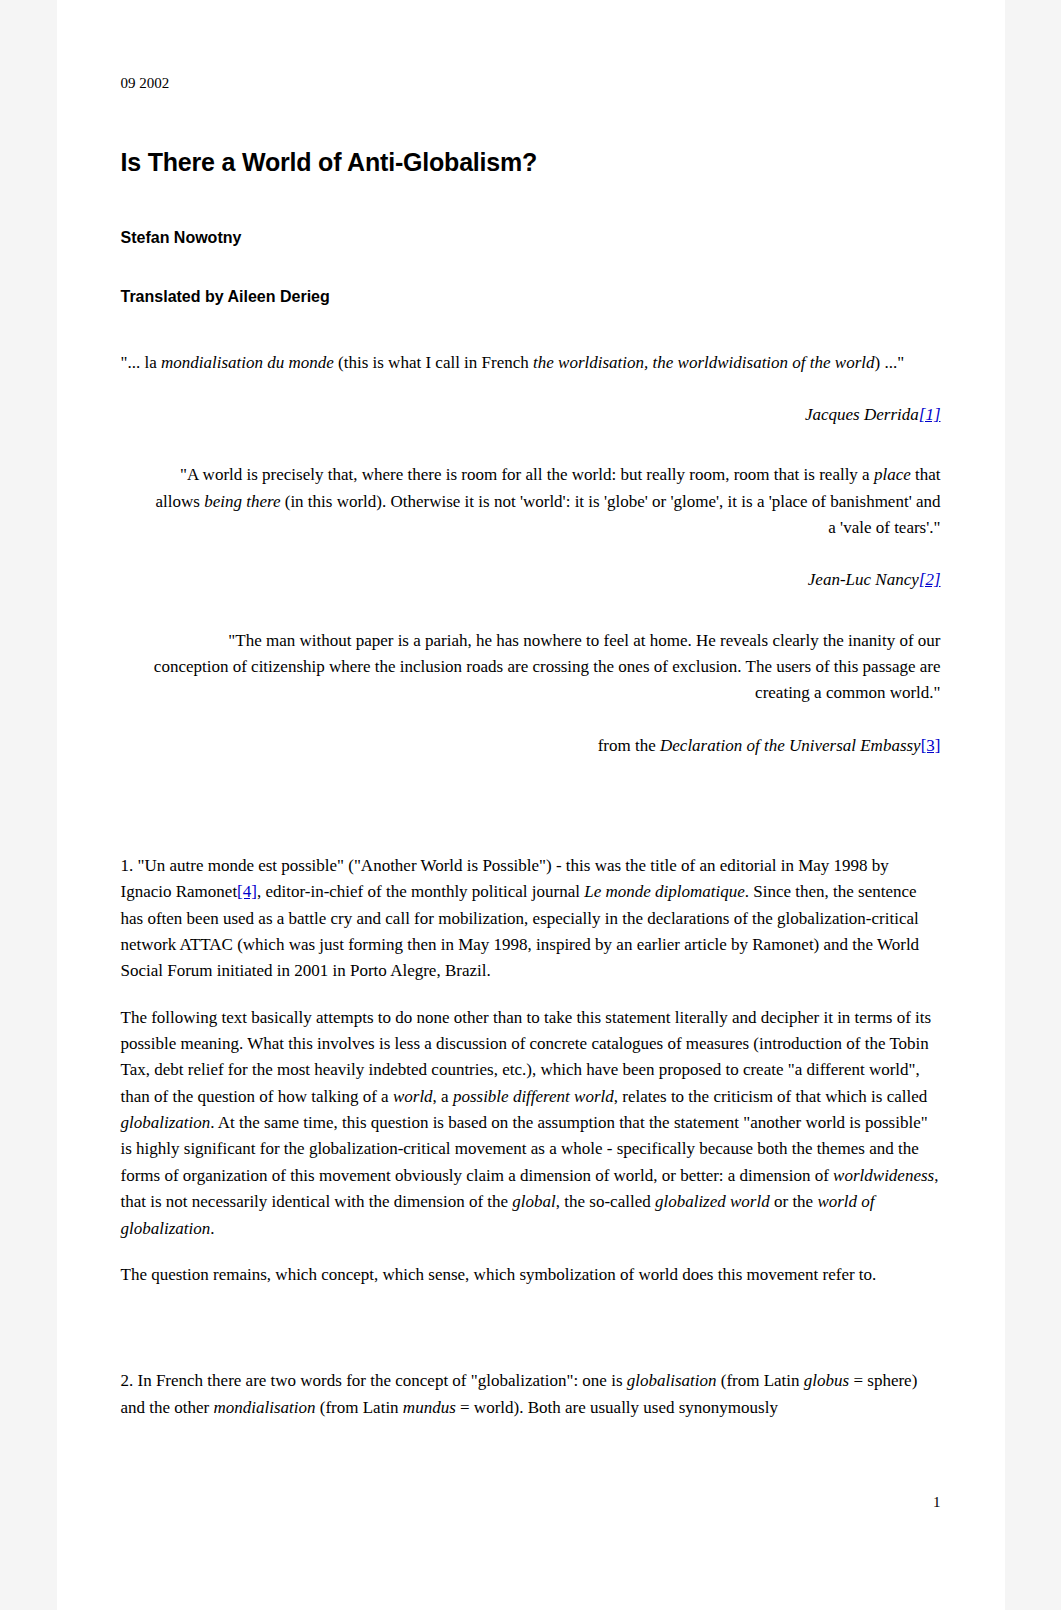09 2002
Is There a World of Anti-Globalism?
Stefan Nowotny
Translated by Aileen Derieg
"... la mondialisation du monde (this is what I call in French the worldisation, the worldwidisation of the world) ..."
Jacques Derrida[1]
"A world is precisely that, where there is room for all the world: but really room, room that is really a place that allows being there (in this world). Otherwise it is not 'world': it is 'globe' or 'glome', it is a 'place of banishment' and a 'vale of tears'."
Jean-Luc Nancy[2]
"The man without paper is a pariah, he has nowhere to feel at home. He reveals clearly the inanity of our conception of citizenship where the inclusion roads are crossing the ones of exclusion. The users of this passage are creating a common world."
from the Declaration of the Universal Embassy[3]
1. "Un autre monde est possible" ("Another World is Possible") - this was the title of an editorial in May 1998 by Ignacio Ramonet[4], editor-in-chief of the monthly political journal Le monde diplomatique. Since then, the sentence has often been used as a battle cry and call for mobilization, especially in the declarations of the globalization-critical network ATTAC (which was just forming then in May 1998, inspired by an earlier article by Ramonet) and the World Social Forum initiated in 2001 in Porto Alegre, Brazil.
The following text basically attempts to do none other than to take this statement literally and decipher it in terms of its possible meaning. What this involves is less a discussion of concrete catalogues of measures (introduction of the Tobin Tax, debt relief for the most heavily indebted countries, etc.), which have been proposed to create "a different world", than of the question of how talking of a world, a possible different world, relates to the criticism of that which is called globalization. At the same time, this question is based on the assumption that the statement "another world is possible" is highly significant for the globalization-critical movement as a whole - specifically because both the themes and the forms of organization of this movement obviously claim a dimension of world, or better: a dimension of worldwideness, that is not necessarily identical with the dimension of the global, the so-called globalized world or the world of globalization.
The question remains, which concept, which sense, which symbolization of world does this movement refer to.
2. In French there are two words for the concept of "globalization": one is globalisation (from Latin globus = sphere) and the other mondialisation (from Latin mundus = world). Both are usually used synonymously
1